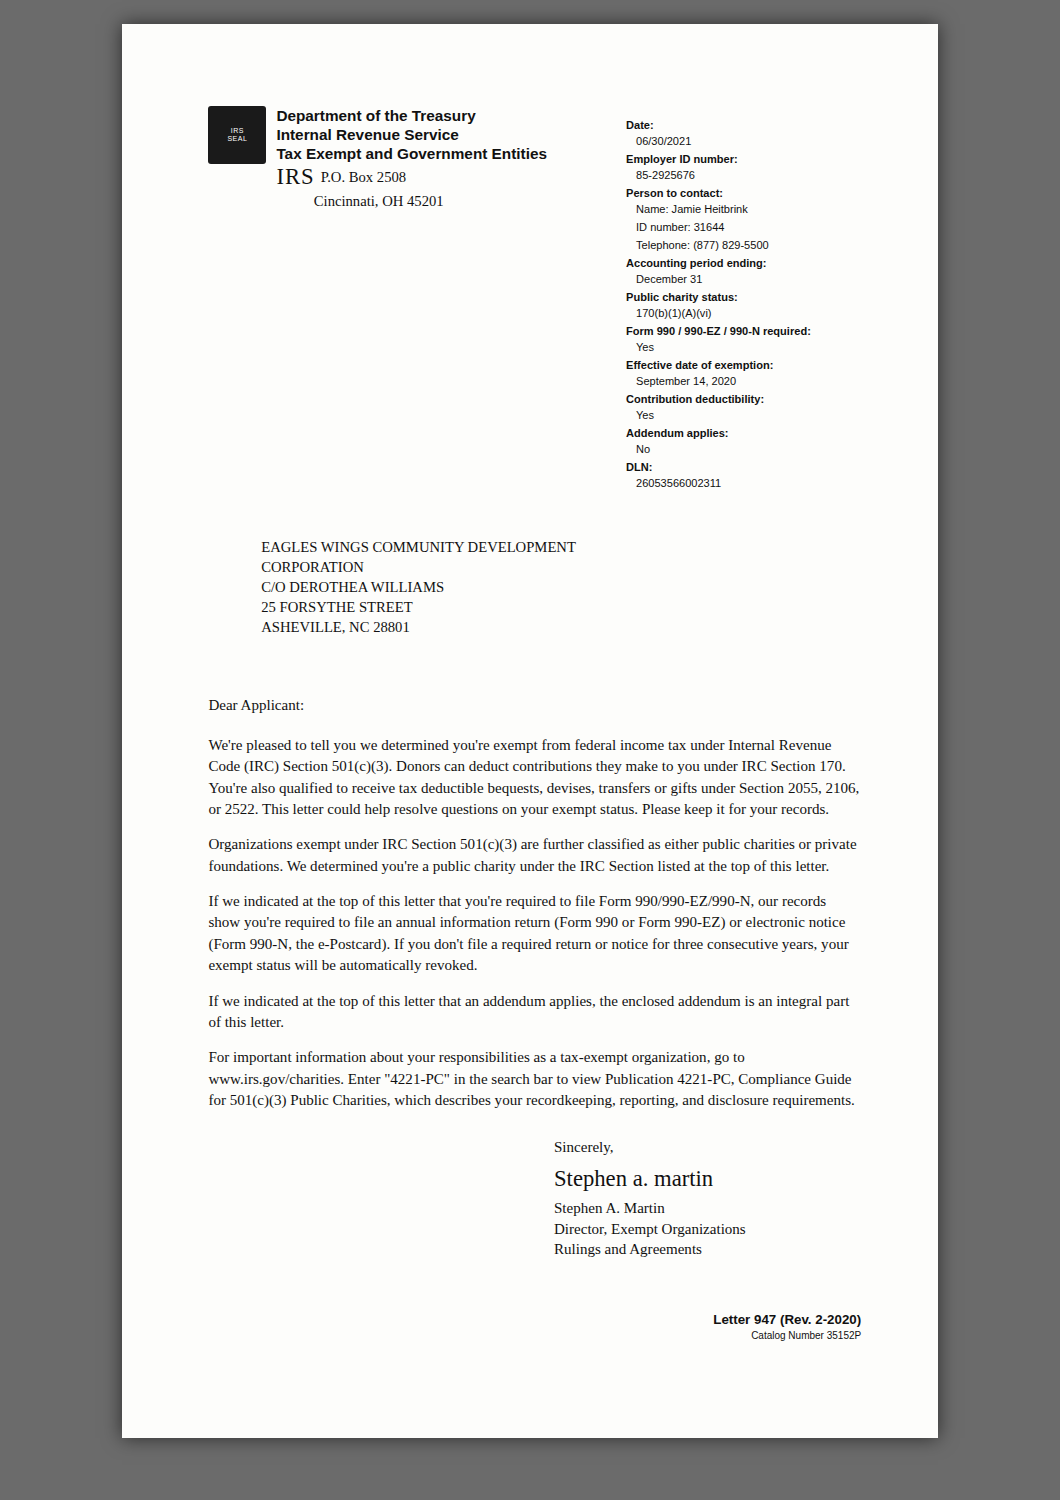IRS
SEAL
Department of the Treasury
Internal Revenue Service
Tax Exempt and Government Entities
IRS P.O. Box 2508
Cincinnati, OH 45201
Date:
06/30/2021
Employer ID number:
85-2925676
Person to contact:
Name: Jamie Heitbrink
ID number: 31644
Telephone: (877) 829-5500
Accounting period ending:
December 31
Public charity status:
170(b)(1)(A)(vi)
Form 990 / 990-EZ / 990-N required:
Yes
Effective date of exemption:
September 14, 2020
Contribution deductibility:
Yes
Addendum applies:
No
DLN:
26053566002311
Eagles Wings Community Development
Corporation
C/O Derothea Williams
25 Forsythe Street
Asheville, NC 28801
Dear Applicant:
We're pleased to tell you we determined you're exempt from federal income tax under Internal Revenue Code (IRC) Section 501(c)(3). Donors can deduct contributions they make to you under IRC Section 170. You're also qualified to receive tax deductible bequests, devises, transfers or gifts under Section 2055, 2106, or 2522. This letter could help resolve questions on your exempt status. Please keep it for your records.
Organizations exempt under IRC Section 501(c)(3) are further classified as either public charities or private foundations. We determined you're a public charity under the IRC Section listed at the top of this letter.
If we indicated at the top of this letter that you're required to file Form 990/990-EZ/990-N, our records show you're required to file an annual information return (Form 990 or Form 990-EZ) or electronic notice (Form 990-N, the e-Postcard). If you don't file a required return or notice for three consecutive years, your exempt status will be automatically revoked.
If we indicated at the top of this letter that an addendum applies, the enclosed addendum is an integral part of this letter.
For important information about your responsibilities as a tax-exempt organization, go to www.irs.gov/charities. Enter "4221-PC" in the search bar to view Publication 4221-PC, Compliance Guide for 501(c)(3) Public Charities, which describes your recordkeeping, reporting, and disclosure requirements.
Sincerely,
Stephen a. martin
Stephen A. Martin
Director, Exempt Organizations
Rulings and Agreements
Letter 947 (Rev. 2-2020)
Catalog Number 35152P